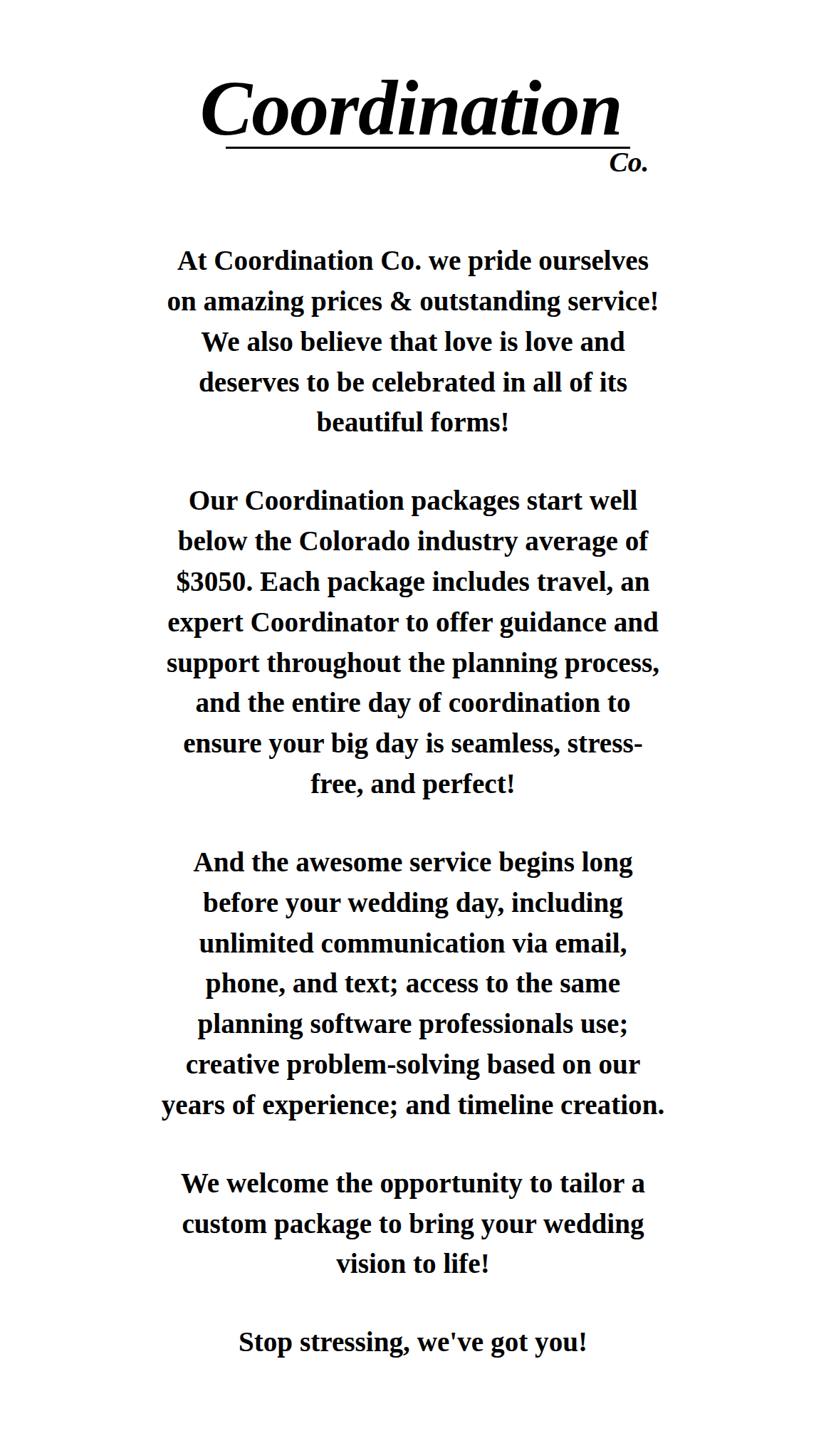Coordination Co.
At Coordination Co. we pride ourselves on amazing prices & outstanding service! We also believe that love is love and deserves to be celebrated in all of its beautiful forms!
Our Coordination packages start well below the Colorado industry average of $3050. Each package includes travel, an expert Coordinator to offer guidance and support throughout the planning process, and the entire day of coordination to ensure your big day is seamless, stress-free, and perfect!
And the awesome service begins long before your wedding day, including unlimited communication via email, phone, and text; access to the same planning software professionals use; creative problem-solving based on our years of experience; and timeline creation.
We welcome the opportunity to tailor a custom package to bring your wedding vision to life!
Stop stressing, we've got you!